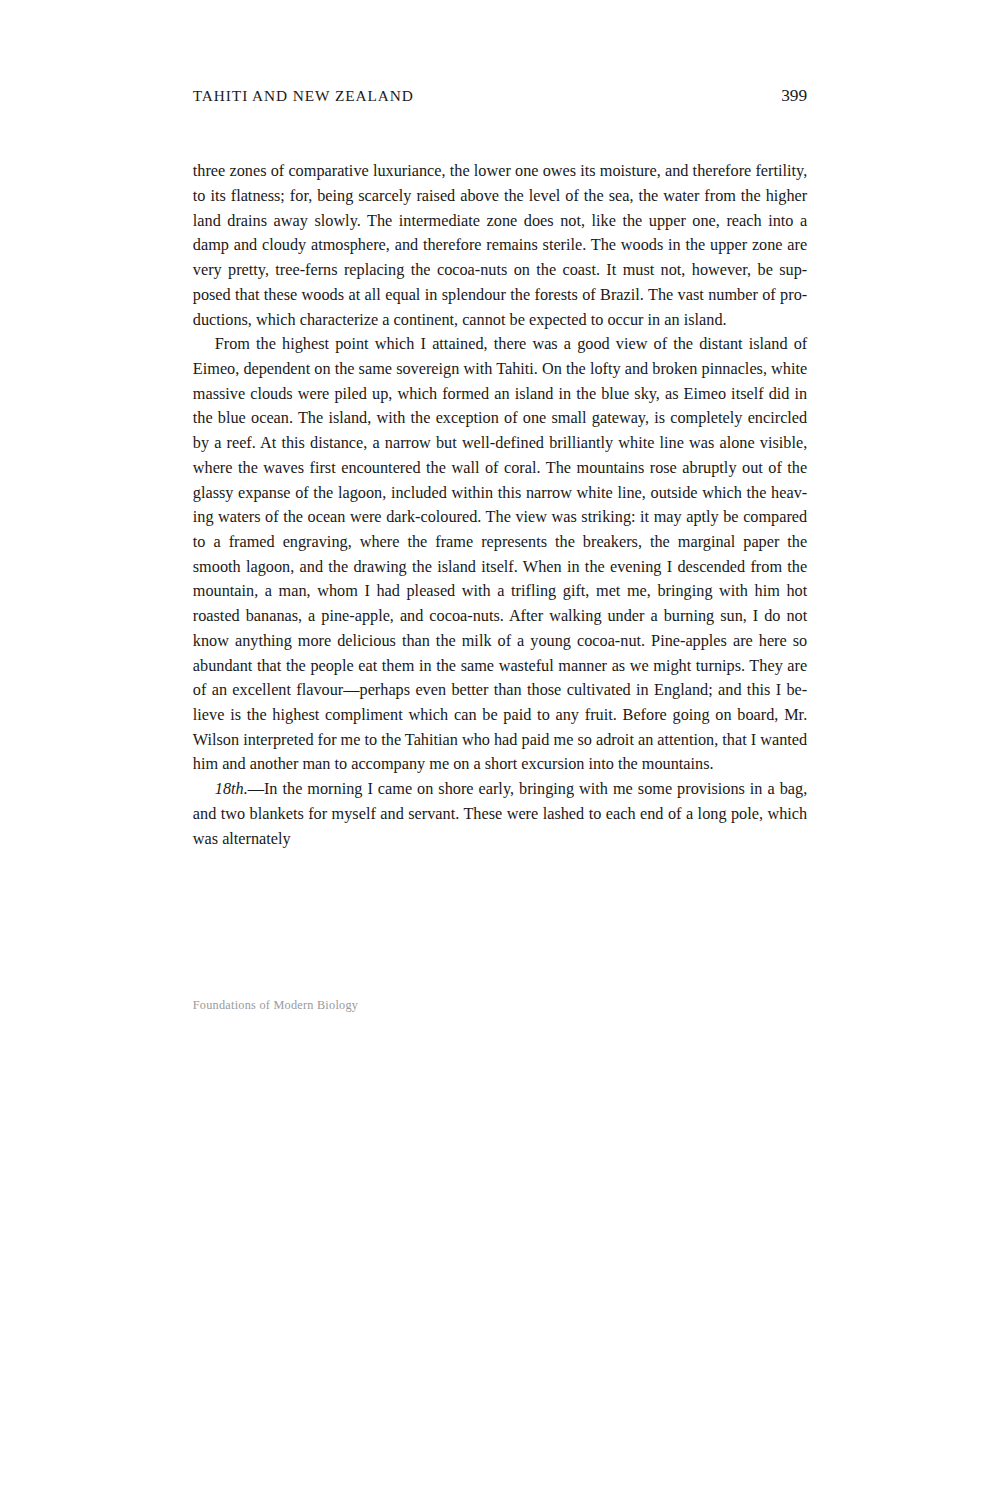Tahiti and New Zealand 399
three zones of comparative luxuriance, the lower one owes its moisture, and therefore fertility, to its flatness; for, being scarcely raised above the level of the sea, the water from the higher land drains away slowly. The intermediate zone does not, like the upper one, reach into a damp and cloudy atmosphere, and therefore remains sterile. The woods in the upper zone are very pretty, tree-ferns replacing the cocoa-nuts on the coast. It must not, however, be supposed that these woods at all equal in splendour the forests of Brazil. The vast number of productions, which characterize a continent, cannot be expected to occur in an island.
From the highest point which I attained, there was a good view of the distant island of Eimeo, dependent on the same sovereign with Tahiti. On the lofty and broken pinnacles, white massive clouds were piled up, which formed an island in the blue sky, as Eimeo itself did in the blue ocean. The island, with the exception of one small gateway, is completely encircled by a reef. At this distance, a narrow but well-defined brilliantly white line was alone visible, where the waves first encountered the wall of coral. The mountains rose abruptly out of the glassy expanse of the lagoon, included within this narrow white line, outside which the heaving waters of the ocean were dark-coloured. The view was striking: it may aptly be compared to a framed engraving, where the frame represents the breakers, the marginal paper the smooth lagoon, and the drawing the island itself. When in the evening I descended from the mountain, a man, whom I had pleased with a trifling gift, met me, bringing with him hot roasted bananas, a pine-apple, and cocoa-nuts. After walking under a burning sun, I do not know anything more delicious than the milk of a young cocoa-nut. Pine-apples are here so abundant that the people eat them in the same wasteful manner as we might turnips. They are of an excellent flavour—perhaps even better than those cultivated in England; and this I believe is the highest compliment which can be paid to any fruit. Before going on board, Mr. Wilson interpreted for me to the Tahitian who had paid me so adroit an attention, that I wanted him and another man to accompany me on a short excursion into the mountains.
18th.—In the morning I came on shore early, bringing with me some provisions in a bag, and two blankets for myself and servant. These were lashed to each end of a long pole, which was alternately
Foundations of Modern Biology